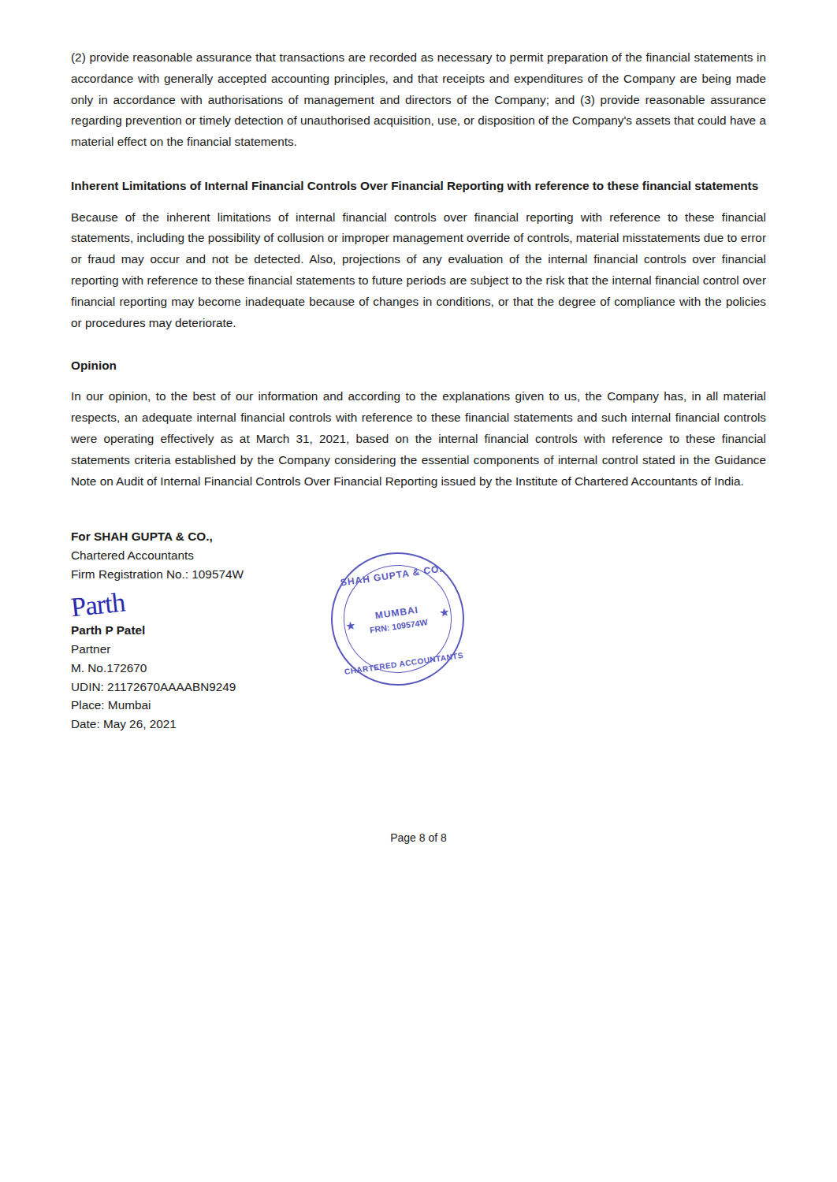(2) provide reasonable assurance that transactions are recorded as necessary to permit preparation of the financial statements in accordance with generally accepted accounting principles, and that receipts and expenditures of the Company are being made only in accordance with authorisations of management and directors of the Company; and (3) provide reasonable assurance regarding prevention or timely detection of unauthorised acquisition, use, or disposition of the Company's assets that could have a material effect on the financial statements.
Inherent Limitations of Internal Financial Controls Over Financial Reporting with reference to these financial statements
Because of the inherent limitations of internal financial controls over financial reporting with reference to these financial statements, including the possibility of collusion or improper management override of controls, material misstatements due to error or fraud may occur and not be detected. Also, projections of any evaluation of the internal financial controls over financial reporting with reference to these financial statements to future periods are subject to the risk that the internal financial control over financial reporting may become inadequate because of changes in conditions, or that the degree of compliance with the policies or procedures may deteriorate.
Opinion
In our opinion, to the best of our information and according to the explanations given to us, the Company has, in all material respects, an adequate internal financial controls with reference to these financial statements and such internal financial controls were operating effectively as at March 31, 2021, based on the internal financial controls with reference to these financial statements criteria established by the Company considering the essential components of internal control stated in the Guidance Note on Audit of Internal Financial Controls Over Financial Reporting issued by the Institute of Chartered Accountants of India.
For SHAH GUPTA & CO.,
Chartered Accountants
Firm Registration No.: 109574W
Parth
SHAH GUPTA & CO.
★
★
MUMBAI
FRN: 109574W
CHARTERED ACCOUNTANTS
Parth P Patel
Partner
M. No.172670
UDIN: 21172670AAAABN9249
Place: Mumbai
Date: May 26, 2021
Page 8 of 8